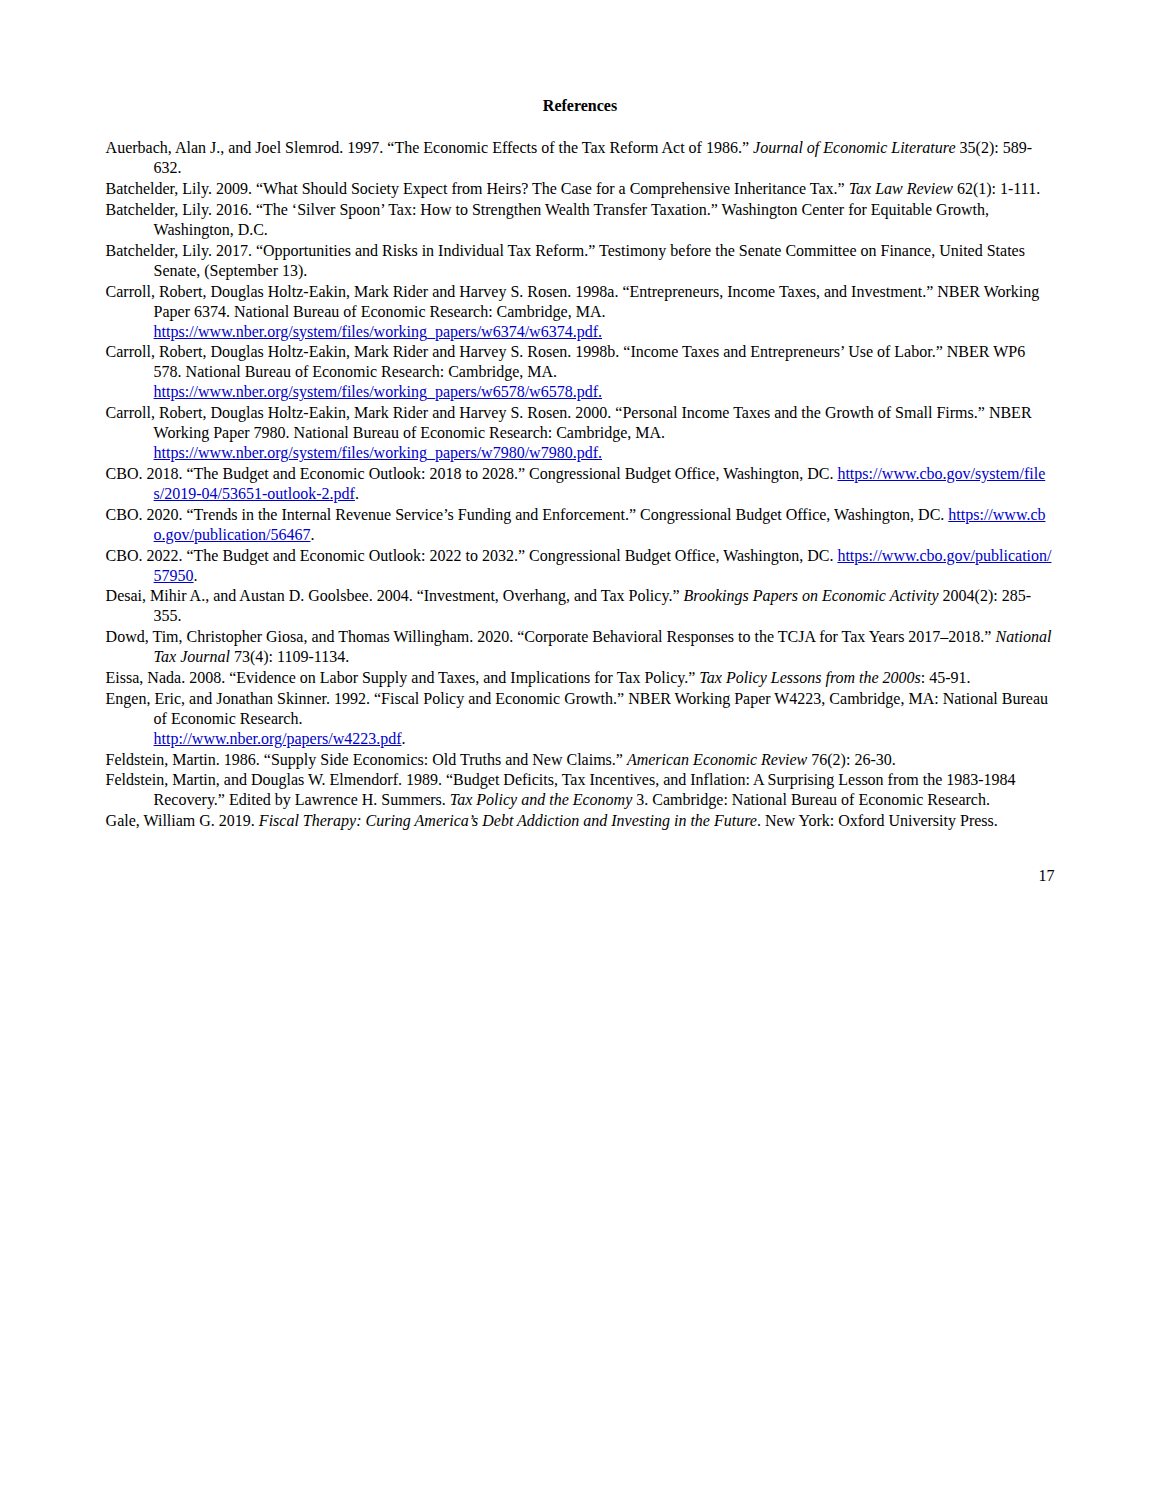References
Auerbach, Alan J., and Joel Slemrod. 1997. “The Economic Effects of the Tax Reform Act of 1986.” Journal of Economic Literature 35(2): 589-632.
Batchelder, Lily. 2009. “What Should Society Expect from Heirs? The Case for a Comprehensive Inheritance Tax.” Tax Law Review 62(1): 1-111.
Batchelder, Lily. 2016. “The ‘Silver Spoon’ Tax: How to Strengthen Wealth Transfer Taxation.” Washington Center for Equitable Growth, Washington, D.C.
Batchelder, Lily. 2017. “Opportunities and Risks in Individual Tax Reform.” Testimony before the Senate Committee on Finance, United States Senate, (September 13).
Carroll, Robert, Douglas Holtz-Eakin, Mark Rider and Harvey S. Rosen. 1998a. “Entrepreneurs, Income Taxes, and Investment.” NBER Working Paper 6374. National Bureau of Economic Research: Cambridge, MA.
https://www.nber.org/system/files/working_papers/w6374/w6374.pdf.
Carroll, Robert, Douglas Holtz-Eakin, Mark Rider and Harvey S. Rosen. 1998b. “Income Taxes and Entrepreneurs’ Use of Labor.” NBER WP6 578. National Bureau of Economic Research: Cambridge, MA.
https://www.nber.org/system/files/working_papers/w6578/w6578.pdf.
Carroll, Robert, Douglas Holtz-Eakin, Mark Rider and Harvey S. Rosen. 2000. “Personal Income Taxes and the Growth of Small Firms.” NBER Working Paper 7980. National Bureau of Economic Research: Cambridge, MA.
https://www.nber.org/system/files/working_papers/w7980/w7980.pdf.
CBO. 2018. “The Budget and Economic Outlook: 2018 to 2028.” Congressional Budget Office, Washington, DC. https://www.cbo.gov/system/files/2019-04/53651-outlook-2.pdf.
CBO. 2020. “Trends in the Internal Revenue Service’s Funding and Enforcement.” Congressional Budget Office, Washington, DC. https://www.cbo.gov/publication/56467.
CBO. 2022. “The Budget and Economic Outlook: 2022 to 2032.” Congressional Budget Office, Washington, DC. https://www.cbo.gov/publication/57950.
Desai, Mihir A., and Austan D. Goolsbee. 2004. “Investment, Overhang, and Tax Policy.” Brookings Papers on Economic Activity 2004(2): 285-355.
Dowd, Tim, Christopher Giosa, and Thomas Willingham. 2020. “Corporate Behavioral Responses to the TCJA for Tax Years 2017–2018.” National Tax Journal 73(4): 1109-1134.
Eissa, Nada. 2008. “Evidence on Labor Supply and Taxes, and Implications for Tax Policy.” Tax Policy Lessons from the 2000s: 45-91.
Engen, Eric, and Jonathan Skinner. 1992. “Fiscal Policy and Economic Growth.” NBER Working Paper W4223, Cambridge, MA: National Bureau of Economic Research.
http://www.nber.org/papers/w4223.pdf.
Feldstein, Martin. 1986. “Supply Side Economics: Old Truths and New Claims.” American Economic Review 76(2): 26-30.
Feldstein, Martin, and Douglas W. Elmendorf. 1989. “Budget Deficits, Tax Incentives, and Inflation: A Surprising Lesson from the 1983-1984 Recovery.” Edited by Lawrence H. Summers. Tax Policy and the Economy 3. Cambridge: National Bureau of Economic Research.
Gale, William G. 2019. Fiscal Therapy: Curing America’s Debt Addiction and Investing in the Future. New York: Oxford University Press.
17